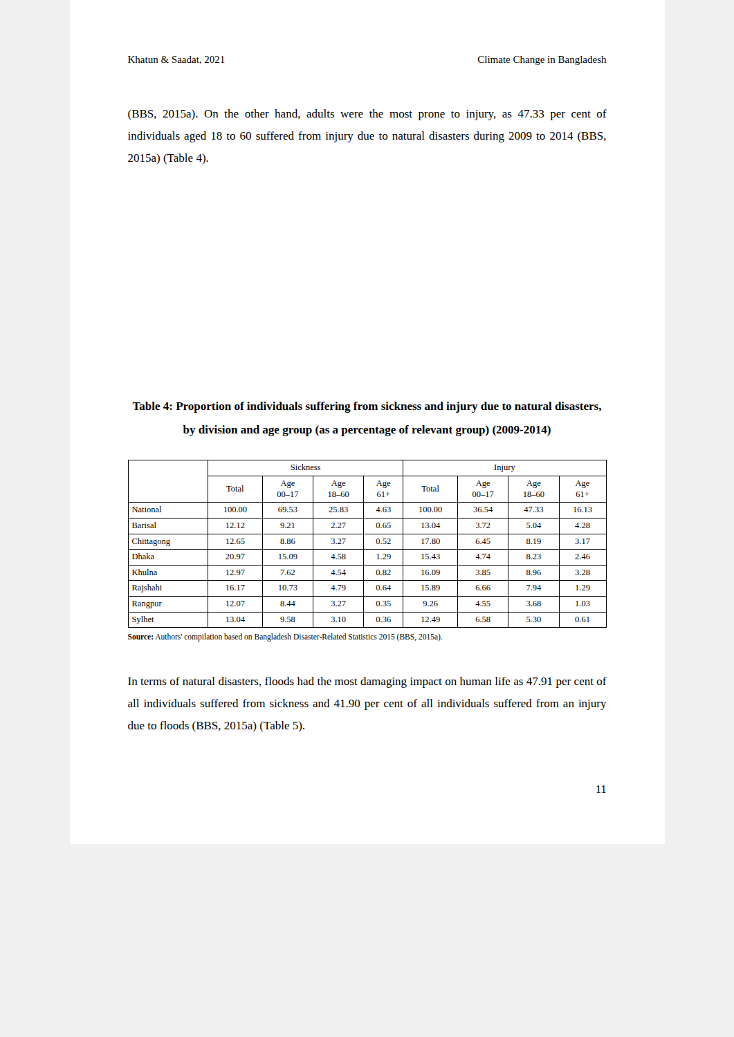Khatun & Saadat, 2021
Climate Change in Bangladesh
(BBS, 2015a). On the other hand, adults were the most prone to injury, as 47.33 per cent of individuals aged 18 to 60 suffered from injury due to natural disasters during 2009 to 2014 (BBS, 2015a) (Table 4).
Table 4: Proportion of individuals suffering from sickness and injury due to natural disasters, by division and age group (as a percentage of relevant group) (2009-2014)
| | Sickness | Injury |
| --- | --- | --- |
| Total | Age 00–17 | Age 18–60 | Age 61+ | Total | Age 00–17 | Age 18–60 | Age 61+ |
| National | 100.00 | 69.53 | 25.83 | 4.63 | 100.00 | 36.54 | 47.33 | 16.13 |
| Barisal | 12.12 | 9.21 | 2.27 | 0.65 | 13.04 | 3.72 | 5.04 | 4.28 |
| Chittagong | 12.65 | 8.86 | 3.27 | 0.52 | 17.80 | 6.45 | 8.19 | 3.17 |
| Dhaka | 20.97 | 15.09 | 4.58 | 1.29 | 15.43 | 4.74 | 8.23 | 2.46 |
| Khulna | 12.97 | 7.62 | 4.54 | 0.82 | 16.09 | 3.85 | 8.96 | 3.28 |
| Rajshahi | 16.17 | 10.73 | 4.79 | 0.64 | 15.89 | 6.66 | 7.94 | 1.29 |
| Rangpur | 12.07 | 8.44 | 3.27 | 0.35 | 9.26 | 4.55 | 3.68 | 1.03 |
| Sylhet | 13.04 | 9.58 | 3.10 | 0.36 | 12.49 | 6.58 | 5.30 | 0.61 |
Source: Authors' compilation based on Bangladesh Disaster-Related Statistics 2015 (BBS, 2015a).
In terms of natural disasters, floods had the most damaging impact on human life as 47.91 per cent of all individuals suffered from sickness and 41.90 per cent of all individuals suffered from an injury due to floods (BBS, 2015a) (Table 5).
11